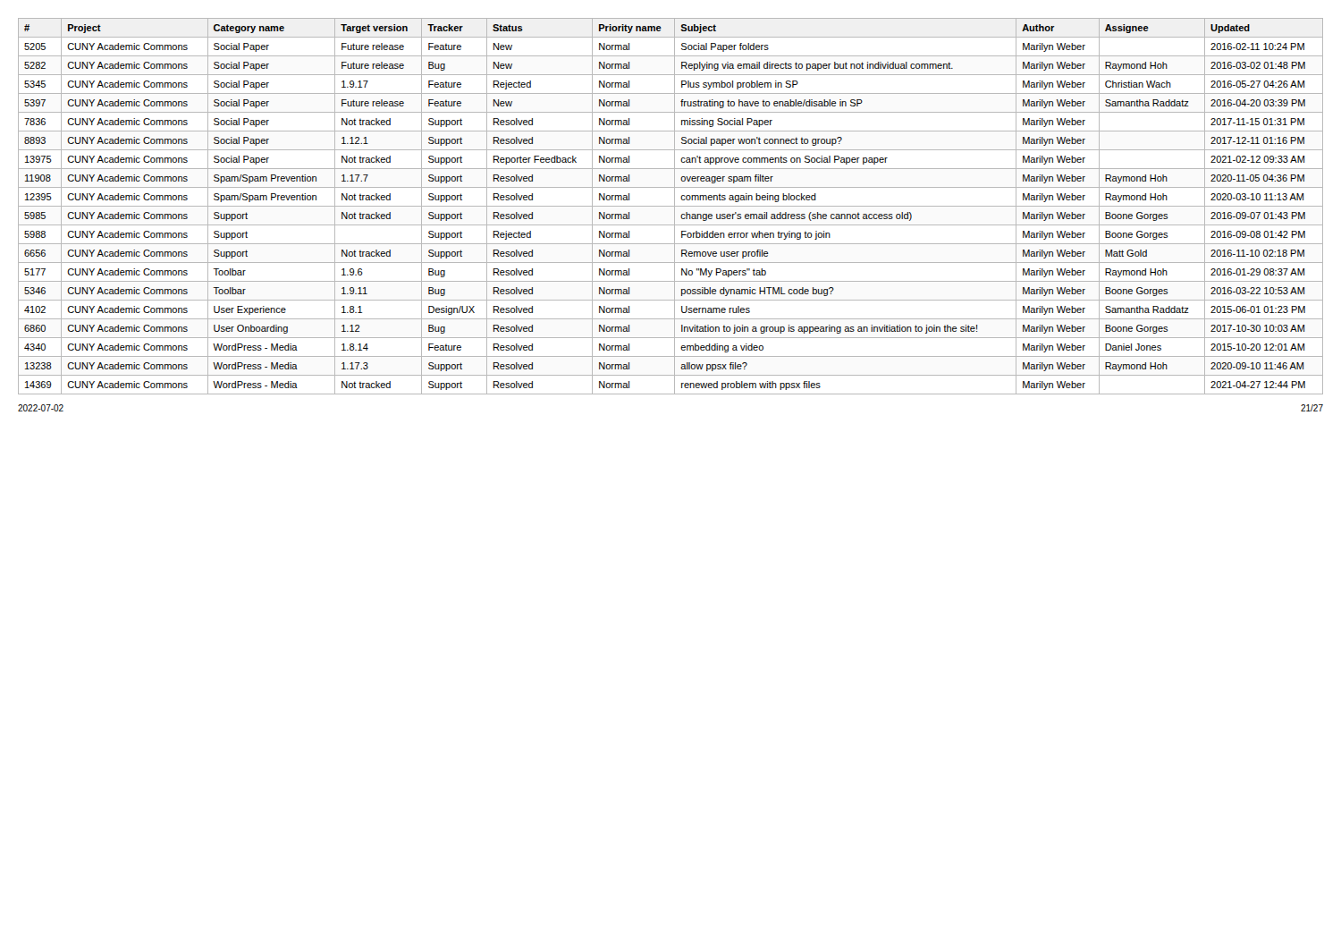| # | Project | Category name | Target version | Tracker | Status | Priority name | Subject | Author | Assignee | Updated |
| --- | --- | --- | --- | --- | --- | --- | --- | --- | --- | --- |
| 5205 | CUNY Academic Commons | Social Paper | Future release | Feature | New | Normal | Social Paper folders | Marilyn Weber | | 2016-02-11 10:24 PM |
| 5282 | CUNY Academic Commons | Social Paper | Future release | Bug | New | Normal | Replying via email directs to paper but not individual comment. | Marilyn Weber | Raymond Hoh | 2016-03-02 01:48 PM |
| 5345 | CUNY Academic Commons | Social Paper | 1.9.17 | Feature | Rejected | Normal | Plus symbol problem in SP | Marilyn Weber | Christian Wach | 2016-05-27 04:26 AM |
| 5397 | CUNY Academic Commons | Social Paper | Future release | Feature | New | Normal | frustrating to have to enable/disable in SP | Marilyn Weber | Samantha Raddatz | 2016-04-20 03:39 PM |
| 7836 | CUNY Academic Commons | Social Paper | Not tracked | Support | Resolved | Normal | missing Social Paper | Marilyn Weber | | 2017-11-15 01:31 PM |
| 8893 | CUNY Academic Commons | Social Paper | 1.12.1 | Support | Resolved | Normal | Social paper won't connect to group? | Marilyn Weber | | 2017-12-11 01:16 PM |
| 13975 | CUNY Academic Commons | Social Paper | Not tracked | Support | Reporter Feedback | Normal | can't approve comments on Social Paper paper | Marilyn Weber | | 2021-02-12 09:33 AM |
| 11908 | CUNY Academic Commons | Spam/Spam Prevention | 1.17.7 | Support | Resolved | Normal | overeager spam filter | Marilyn Weber | Raymond Hoh | 2020-11-05 04:36 PM |
| 12395 | CUNY Academic Commons | Spam/Spam Prevention | Not tracked | Support | Resolved | Normal | comments again being blocked | Marilyn Weber | Raymond Hoh | 2020-03-10 11:13 AM |
| 5985 | CUNY Academic Commons | Support | Not tracked | Support | Resolved | Normal | change user's email address (she cannot access old) | Marilyn Weber | Boone Gorges | 2016-09-07 01:43 PM |
| 5988 | CUNY Academic Commons | Support | | Support | Rejected | Normal | Forbidden error when trying to join | Marilyn Weber | Boone Gorges | 2016-09-08 01:42 PM |
| 6656 | CUNY Academic Commons | Support | Not tracked | Support | Resolved | Normal | Remove user profile | Marilyn Weber | Matt Gold | 2016-11-10 02:18 PM |
| 5177 | CUNY Academic Commons | Toolbar | 1.9.6 | Bug | Resolved | Normal | No "My Papers" tab | Marilyn Weber | Raymond Hoh | 2016-01-29 08:37 AM |
| 5346 | CUNY Academic Commons | Toolbar | 1.9.11 | Bug | Resolved | Normal | possible dynamic HTML code bug? | Marilyn Weber | Boone Gorges | 2016-03-22 10:53 AM |
| 4102 | CUNY Academic Commons | User Experience | 1.8.1 | Design/UX | Resolved | Normal | Username rules | Marilyn Weber | Samantha Raddatz | 2015-06-01 01:23 PM |
| 6860 | CUNY Academic Commons | User Onboarding | 1.12 | Bug | Resolved | Normal | Invitation to join a group is appearing as an invitiation to join the site! | Marilyn Weber | Boone Gorges | 2017-10-30 10:03 AM |
| 4340 | CUNY Academic Commons | WordPress - Media | 1.8.14 | Feature | Resolved | Normal | embedding a video | Marilyn Weber | Daniel Jones | 2015-10-20 12:01 AM |
| 13238 | CUNY Academic Commons | WordPress - Media | 1.17.3 | Support | Resolved | Normal | allow ppsx file? | Marilyn Weber | Raymond Hoh | 2020-09-10 11:46 AM |
| 14369 | CUNY Academic Commons | WordPress - Media | Not tracked | Support | Resolved | Normal | renewed problem with ppsx files | Marilyn Weber | | 2021-04-27 12:44 PM |
2022-07-02 21/27